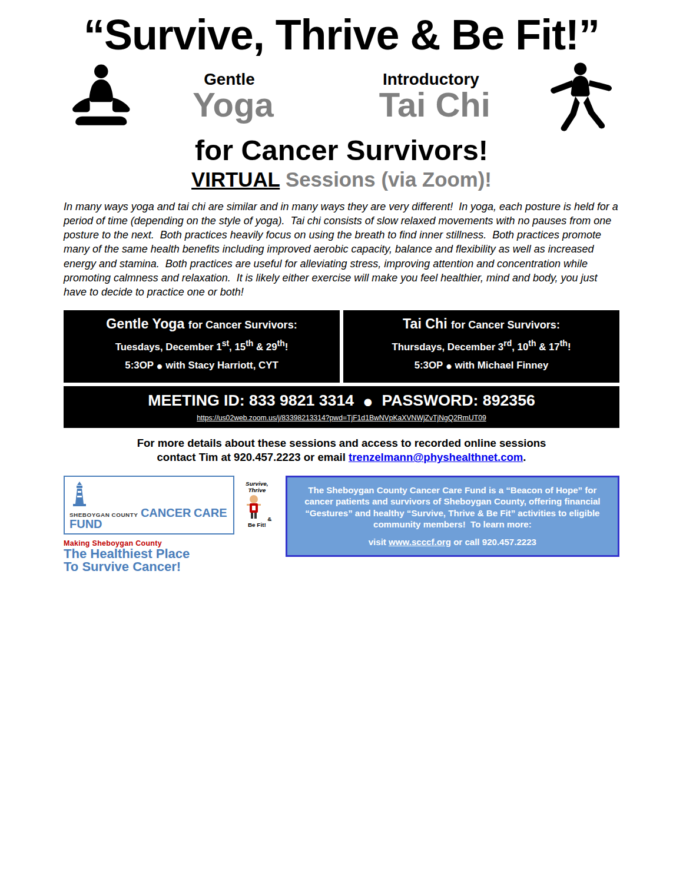“Survive, Thrive & Be Fit!”
Gentle Introductory
Yoga Tai Chi
for Cancer Survivors!
VIRTUAL Sessions (via Zoom)!
In many ways yoga and tai chi are similar and in many ways they are very different! In yoga, each posture is held for a period of time (depending on the style of yoga). Tai chi consists of slow relaxed movements with no pauses from one posture to the next. Both practices heavily focus on using the breath to find inner stillness. Both practices promote many of the same health benefits including improved aerobic capacity, balance and flexibility as well as increased energy and stamina. Both practices are useful for alleviating stress, improving attention and concentration while promoting calmness and relaxation. It is likely either exercise will make you feel healthier, mind and body, you just have to decide to practice one or both!
Gentle Yoga for Cancer Survivors:
Tuesdays, December 1st, 15th & 29th!
5:3OP ● with Stacy Harriott, CYT
Tai Chi for Cancer Survivors:
Thursdays, December 3rd, 10th & 17th!
5:3OP ● with Michael Finney
MEETING ID: 833 9821 3314 ● PASSWORD: 892356
https://us02web.zoom.us/j/83398213314?pwd=TjF1d1BwNVpKaXVNWjZvTjNgQ2RmUT09
For more details about these sessions and access to recorded online sessions
contact Tim at 920.457.2223 or email trenzelmann@physhealthnet.com.
SHEBOYGAN COUNTY CANCER CARE FUND
Survive, Thrive & Be Fit!
Making Sheboygan County The Healthiest Place To Survive Cancer!
The Sheboygan County Cancer Care Fund is a “Beacon of Hope” for cancer patients and survivors of Sheboygan County, offering financial “Gestures” and healthy “Survive, Thrive & Be Fit” activities to eligible community members! To learn more: visit www.scccf.org or call 920.457.2223